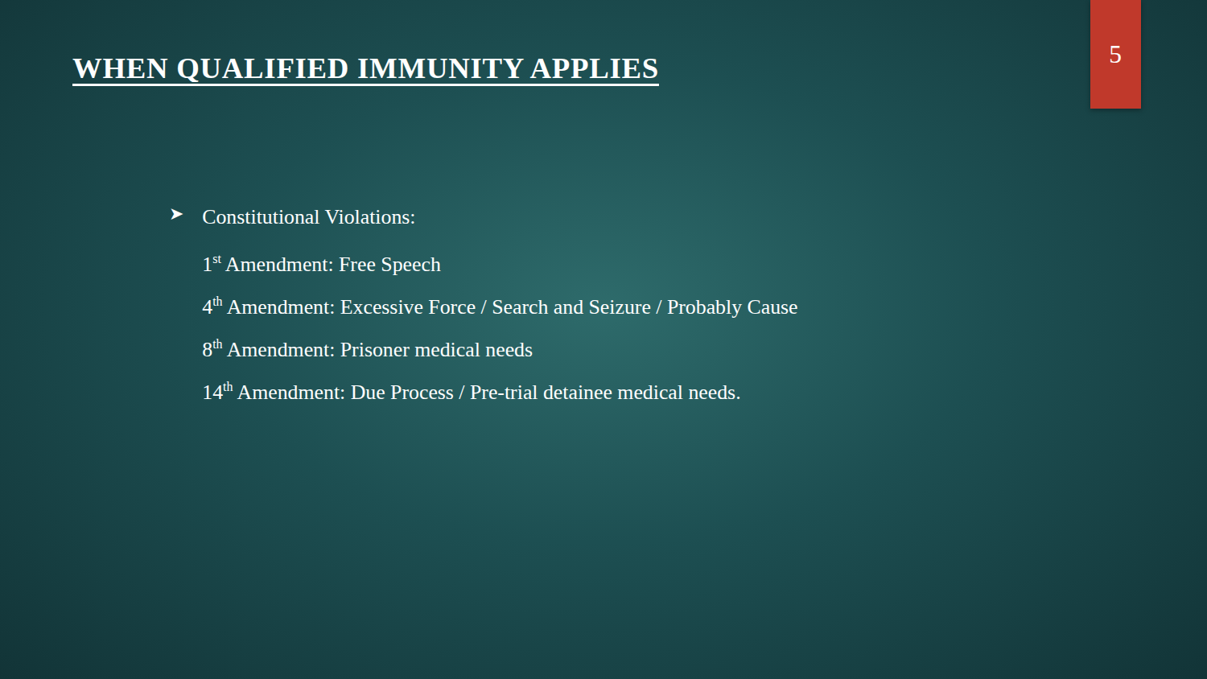5
When Qualified Immunity Applies
Constitutional Violations:
1st Amendment: Free Speech
4th Amendment: Excessive Force / Search and Seizure / Probably Cause
8th Amendment: Prisoner medical needs
14th Amendment: Due Process / Pre-trial detainee medical needs.